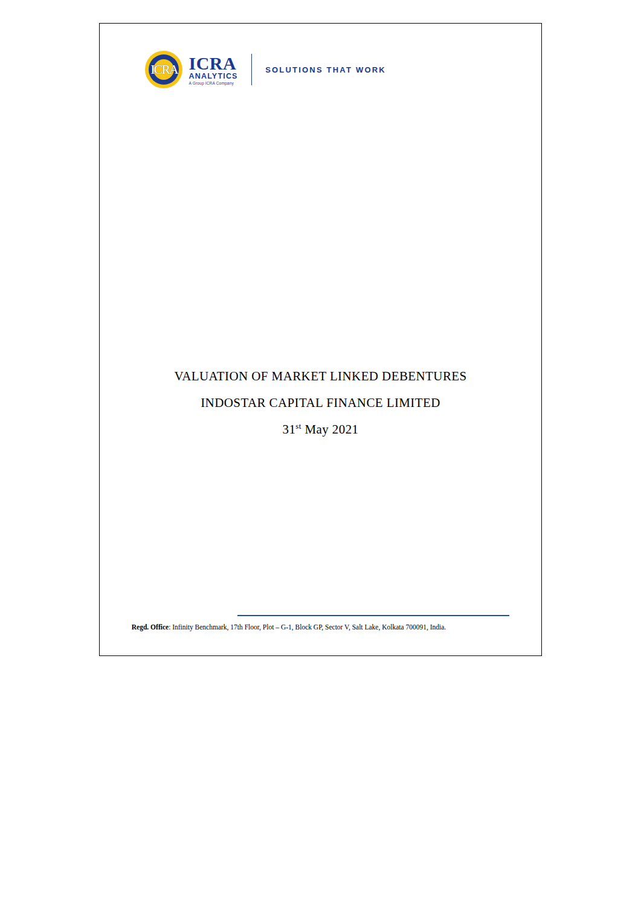ICRA
ICRA
ANALYTICS
A Group ICRA Company
SOLUTIONS THAT WORK
VALUATION OF MARKET LINKED DEBENTURES
INDOSTAR CAPITAL FINANCE LIMITED
31st May 2021
Regd. Office: Infinity Benchmark, 17th Floor, Plot – G-1, Block GP, Sector V, Salt Lake, Kolkata 700091, India.